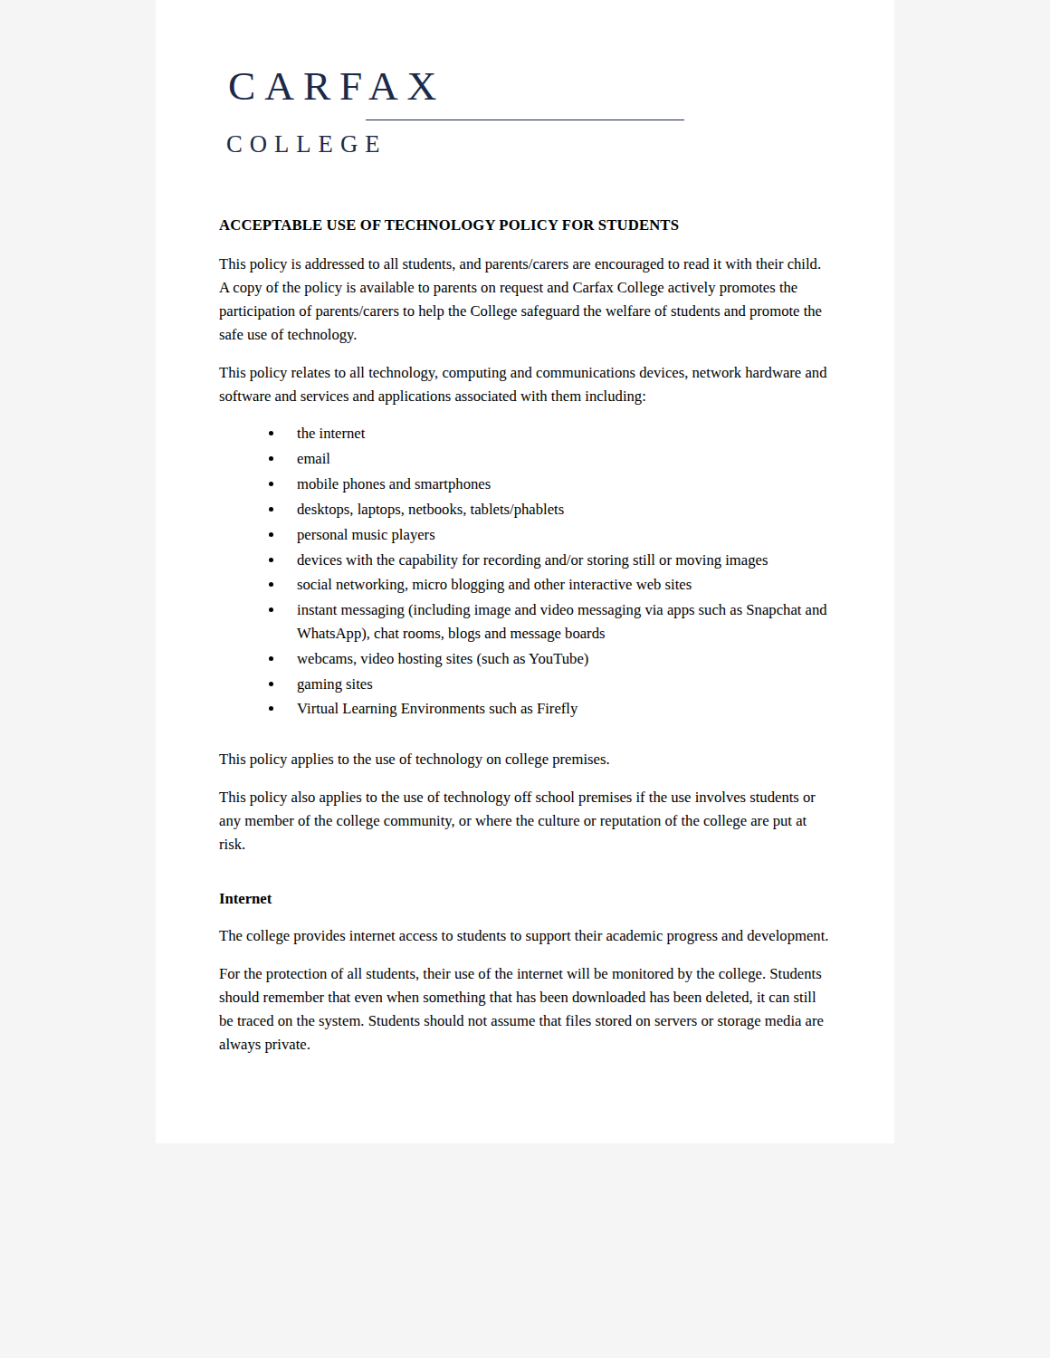CARFAX
COLLEGE
Acceptable Use of Technology Policy for Students
This policy is addressed to all students, and parents/carers are encouraged to read it with their child. A copy of the policy is available to parents on request and Carfax College actively promotes the participation of parents/carers to help the College safeguard the welfare of students and promote the safe use of technology.
This policy relates to all technology, computing and communications devices, network hardware and software and services and applications associated with them including:
the internet
email
mobile phones and smartphones
desktops, laptops, netbooks, tablets/phablets
personal music players
devices with the capability for recording and/or storing still or moving images
social networking, micro blogging and other interactive web sites
instant messaging (including image and video messaging via apps such as Snapchat and WhatsApp), chat rooms, blogs and message boards
webcams, video hosting sites (such as YouTube)
gaming sites
Virtual Learning Environments such as Firefly
This policy applies to the use of technology on college premises.
This policy also applies to the use of technology off school premises if the use involves students or any member of the college community, or where the culture or reputation of the college are put at risk.
Internet
The college provides internet access to students to support their academic progress and development.
For the protection of all students, their use of the internet will be monitored by the college. Students should remember that even when something that has been downloaded has been deleted, it can still be traced on the system. Students should not assume that files stored on servers or storage media are always private.